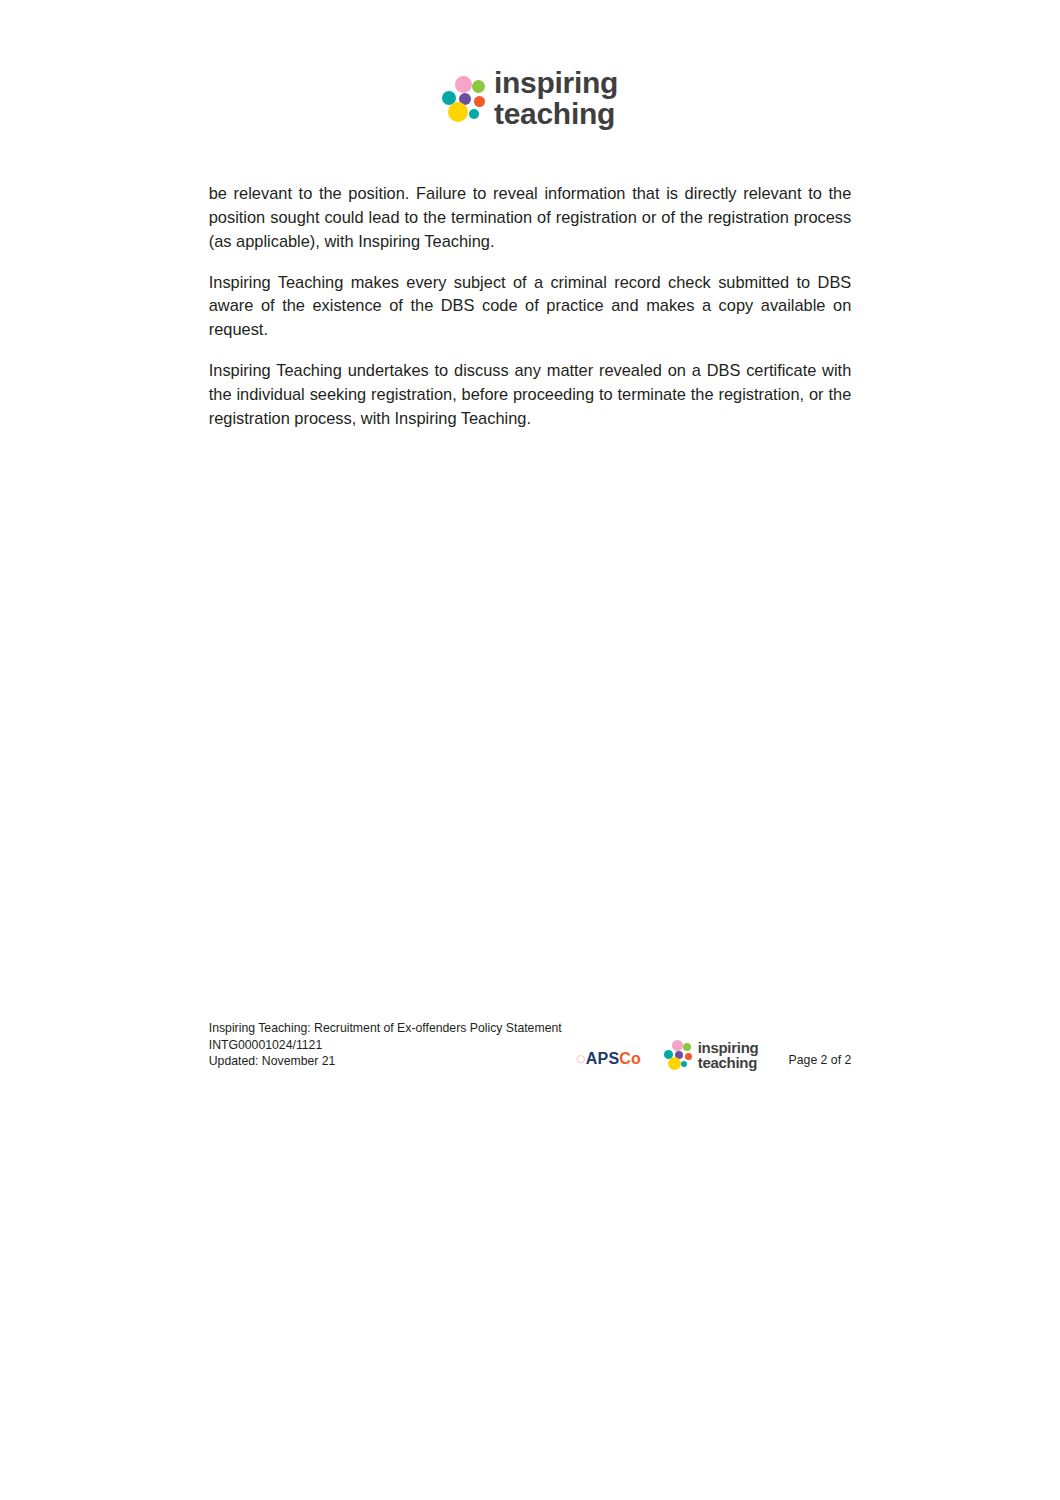inspiring teaching
be relevant to the position. Failure to reveal information that is directly relevant to the position sought could lead to the termination of registration or of the registration process (as applicable), with Inspiring Teaching.
Inspiring Teaching makes every subject of a criminal record check submitted to DBS aware of the existence of the DBS code of practice and makes a copy available on request.
Inspiring Teaching undertakes to discuss any matter revealed on a DBS certificate with the individual seeking registration, before proceeding to terminate the registration, or the registration process, with Inspiring Teaching.
Inspiring Teaching: Recruitment of Ex-offenders Policy Statement
INTG00001024/1121
Updated: November 21
◌APSCo
inspiring teaching
Page 2 of 2